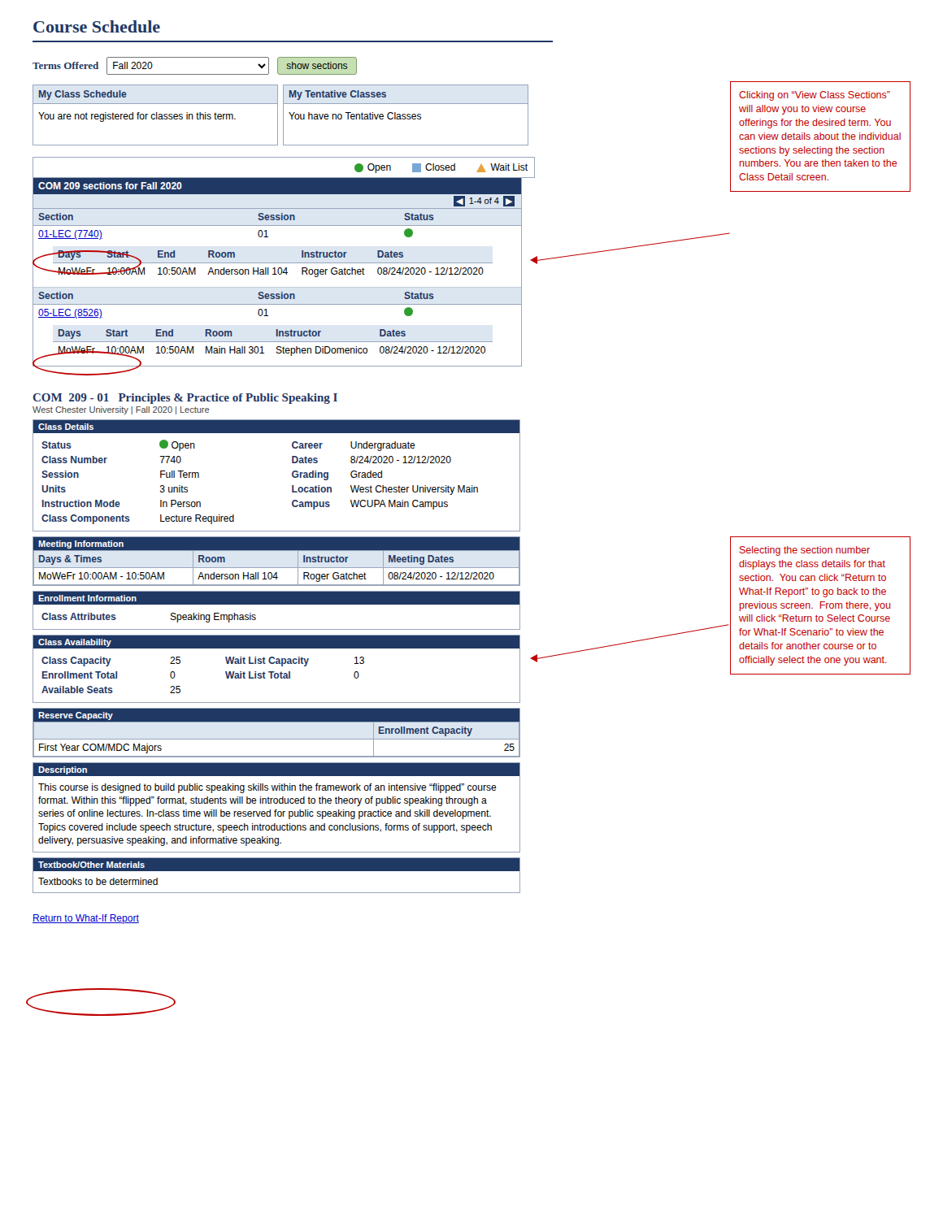Course Schedule
Terms Offered Fall 2020 show sections
My Class Schedule
You are not registered for classes in this term.
My Tentative Classes
You have no Tentative Classes
Open Closed Wait List
COM 209 sections for Fall 2020
◀ 1-4 of 4 ▶
| Section | Session | Status |
| --- | --- | --- |
| 01-LEC (7740) | 01 | |
| / Days / Start / End / Room / Instructor / Dates / / --- / --- / --- / --- / --- / --- / / MoWeFr / 10:00AM / 10:50AM / Anderson Hall 104 / Roger Gatchet / 08/24/2020 - 12/12/2020 / |
| Section | Session | Status |
| 05-LEC (8526) | 01 | |
| / Days / Start / End / Room / Instructor / Dates / / --- / --- / --- / --- / --- / --- / / MoWeFr / 10:00AM / 10:50AM / Main Hall 301 / Stephen DiDomenico / 08/24/2020 - 12/12/2020 / |
COM 209 - 01 Principles & Practice of Public Speaking I
West Chester University | Fall 2020 | Lecture
Class Details
| Status | Open | | Career | Undergraduate |
| Class Number | 7740 | | Dates | 8/24/2020 - 12/12/2020 |
| Session | Full Term | | Grading | Graded |
| Units | 3 units | | Location | West Chester University Main |
| Instruction Mode | In Person | | Campus | WCUPA Main Campus |
| Class Components | Lecture Required | | | |
Meeting Information
| Days & Times | Room | Instructor | Meeting Dates |
| --- | --- | --- | --- |
| MoWeFr 10:00AM - 10:50AM | Anderson Hall 104 | Roger Gatchet | 08/24/2020 - 12/12/2020 |
Enrollment Information
| Class Attributes | Speaking Emphasis |
Class Availability
| Class Capacity | 25 | Wait List Capacity | 13 |
| Enrollment Total | 0 | Wait List Total | 0 |
| Available Seats | 25 | | |
Reserve Capacity
| | Enrollment Capacity |
| --- | --- |
| First Year COM/MDC Majors | 25 |
Description
This course is designed to build public speaking skills within the framework of an intensive “flipped” course format. Within this “flipped” format, students will be introduced to the theory of public speaking through a series of online lectures. In-class time will be reserved for public speaking practice and skill development. Topics covered include speech structure, speech introductions and conclusions, forms of support, speech delivery, persuasive speaking, and informative speaking.
Textbook/Other Materials
Textbooks to be determined
Return to What-If Report
Clicking on “View Class Sections” will allow you to view course offerings for the desired term. You can view details about the individual sections by selecting the section numbers. You are then taken to the Class Detail screen.
Selecting the section number displays the class details for that section. You can click “Return to What-If Report” to go back to the previous screen. From there, you will click “Return to Select Course for What-If Scenario” to view the details for another course or to officially select the one you want.